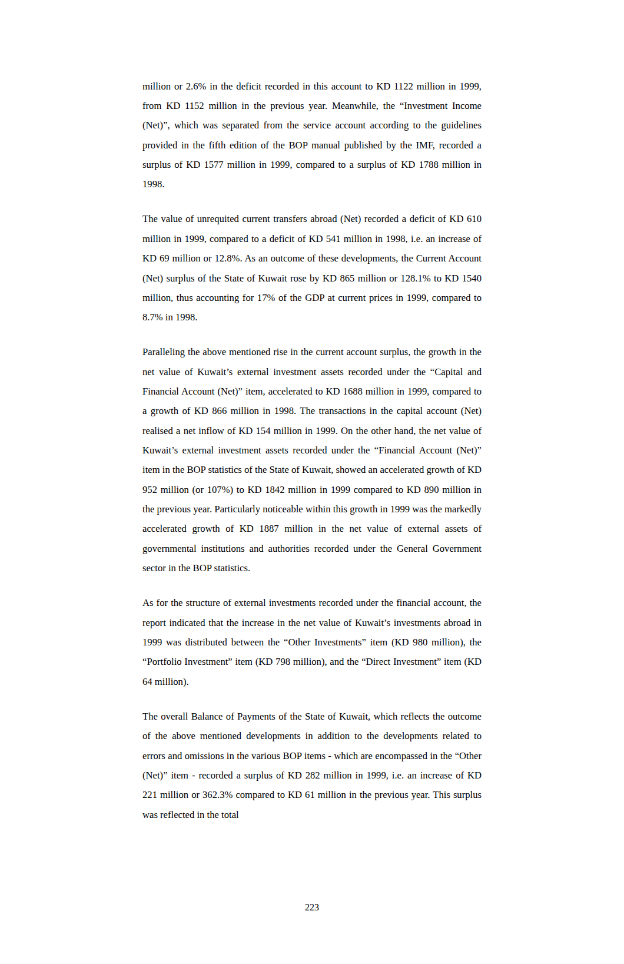million or 2.6% in the deficit recorded in this account to KD 1122 million in 1999, from KD 1152 million in the previous year. Meanwhile, the “Investment Income (Net)”, which was separated from the service account according to the guidelines provided in the fifth edition of the BOP manual published by the IMF, recorded a surplus of KD 1577 million in 1999, compared to a surplus of KD 1788 million in 1998.
The value of unrequited current transfers abroad (Net) recorded a deficit of KD 610 million in 1999, compared to a deficit of KD 541 million in 1998, i.e. an increase of KD 69 million or 12.8%. As an outcome of these developments, the Current Account (Net) surplus of the State of Kuwait rose by KD 865 million or 128.1% to KD 1540 million, thus accounting for 17% of the GDP at current prices in 1999, compared to 8.7% in 1998.
Paralleling the above mentioned rise in the current account surplus, the growth in the net value of Kuwait’s external investment assets recorded under the “Capital and Financial Account (Net)” item, accelerated to KD 1688 million in 1999, compared to a growth of KD 866 million in 1998. The transactions in the capital account (Net) realised a net inflow of KD 154 million in 1999. On the other hand, the net value of Kuwait’s external investment assets recorded under the “Financial Account (Net)” item in the BOP statistics of the State of Kuwait, showed an accelerated growth of KD 952 million (or 107%) to KD 1842 million in 1999 compared to KD 890 million in the previous year. Particularly noticeable within this growth in 1999 was the markedly accelerated growth of KD 1887 million in the net value of external assets of governmental institutions and authorities recorded under the General Government sector in the BOP statistics.
As for the structure of external investments recorded under the financial account, the report indicated that the increase in the net value of Kuwait’s investments abroad in 1999 was distributed between the “Other Investments” item (KD 980 million), the “Portfolio Investment” item (KD 798 million), and the “Direct Investment” item (KD 64 million).
The overall Balance of Payments of the State of Kuwait, which reflects the outcome of the above mentioned developments in addition to the developments related to errors and omissions in the various BOP items - which are encompassed in the “Other (Net)” item - recorded a surplus of KD 282 million in 1999, i.e. an increase of KD 221 million or 362.3% compared to KD 61 million in the previous year. This surplus was reflected in the total
223